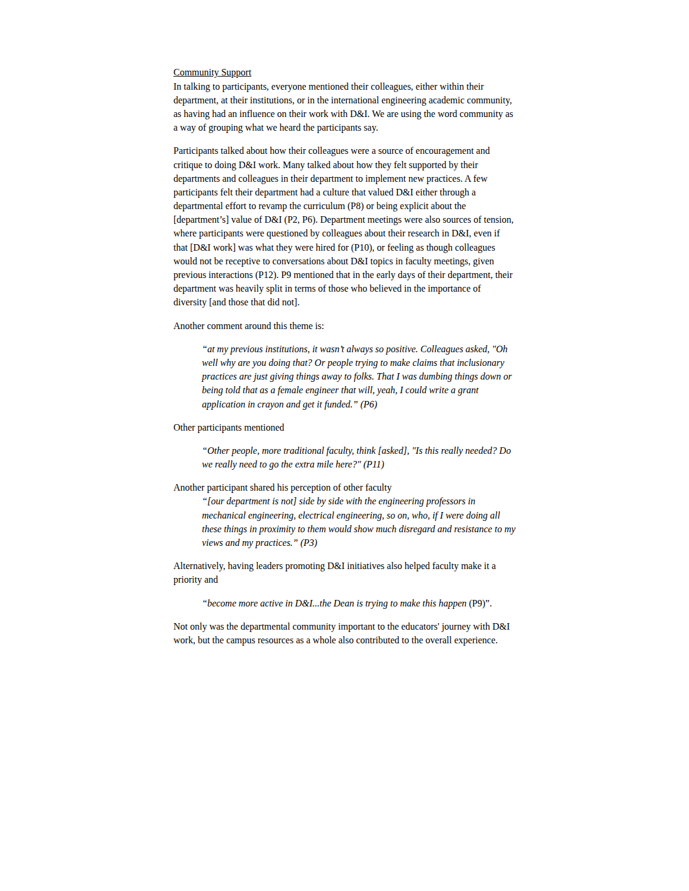Community Support
In talking to participants, everyone mentioned their colleagues, either within their department, at their institutions, or in the international engineering academic community, as having had an influence on their work with D&I. We are using the word community as a way of grouping what we heard the participants say.
Participants talked about how their colleagues were a source of encouragement and critique to doing D&I work. Many talked about how they felt supported by their departments and colleagues in their department to implement new practices. A few participants felt their department had a culture that valued D&I either through a departmental effort to revamp the curriculum (P8) or being explicit about the [department’s] value of D&I (P2, P6). Department meetings were also sources of tension, where participants were questioned by colleagues about their research in D&I, even if that [D&I work] was what they were hired for (P10), or feeling as though colleagues would not be receptive to conversations about D&I topics in faculty meetings, given previous interactions (P12). P9 mentioned that in the early days of their department, their department was heavily split in terms of those who believed in the importance of diversity [and those that did not].
Another comment around this theme is:
“at my previous institutions, it wasn’t always so positive. Colleagues asked, "Oh well why are you doing that? Or people trying to make claims that inclusionary practices are just giving things away to folks. That I was dumbing things down or being told that as a female engineer that will, yeah, I could write a grant application in crayon and get it funded.” (P6)
Other participants mentioned
“Other people, more traditional faculty, think [asked], "Is this really needed? Do we really need to go the extra mile here?" (P11)
Another participant shared his perception of other faculty
“[our department is not] side by side with the engineering professors in mechanical engineering, electrical engineering, so on, who, if I were doing all these things in proximity to them would show much disregard and resistance to my views and my practices.” (P3)
Alternatively, having leaders promoting D&I initiatives also helped faculty make it a priority and
“become more active in D&I...the Dean is trying to make this happen (P9)”.
Not only was the departmental community important to the educators' journey with D&I work, but the campus resources as a whole also contributed to the overall experience.